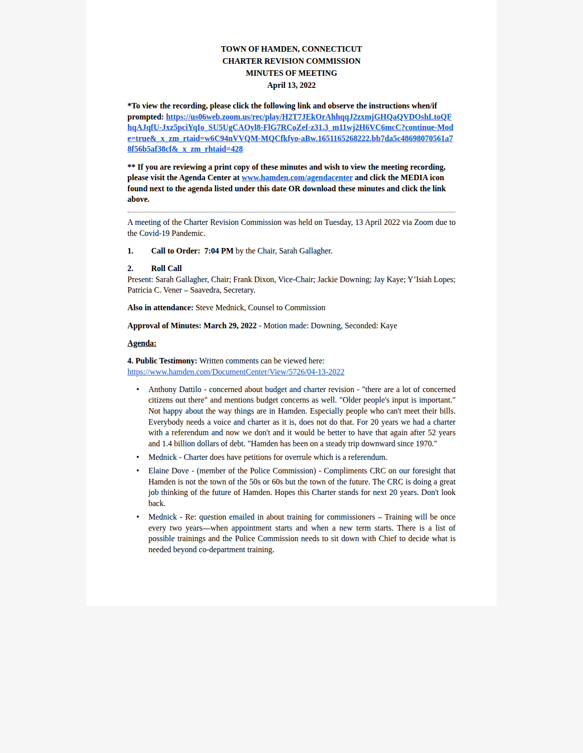TOWN OF HAMDEN, CONNECTICUT
CHARTER REVISION COMMISSION
MINUTES OF MEETING
April 13, 2022
*To view the recording, please click the following link and observe the instructions when/if prompted: https://us06web.zoom.us/rec/play/H2T7JEkOrAhhqqJ2zxmjGHQaQVDOshLtoQFhqAJqfU-Jxz5pciYqIo_SU5UgCAOyl8-FlG7RCoZef-z31.3_m11wj2H6VC6mcC?continue-Mode=true&_x_zm_rtaid=w6C94nVVQM-MQCfkfyo-aBw.1651165268222.bb7da5c48698070561a78f56b5af38cf&_x_zm_rhtaid=428
** If you are reviewing a print copy of these minutes and wish to view the meeting recording, please visit the Agenda Center at www.hamden.com/agendacenter and click the MEDIA icon found next to the agenda listed under this date OR download these minutes and click the link above.
A meeting of the Charter Revision Commission was held on Tuesday, 13 April 2022 via Zoom due to the Covid-19 Pandemic.
1. Call to Order: 7:04 PM by the Chair, Sarah Gallagher.
2. Roll Call
Present: Sarah Gallagher, Chair; Frank Dixon, Vice-Chair; Jackie Downing; Jay Kaye; Y’Isiah Lopes; Patricia C. Vener – Saavedra, Secretary.
Also in attendance: Steve Mednick, Counsel to Commission
Approval of Minutes: March 29, 2022 - Motion made: Downing, Seconded: Kaye
Agenda:
4. Public Testimony: Written comments can be viewed here:
https://www.hamden.com/DocumentCenter/View/5726/04-13-2022
Anthony Dattilo - concerned about budget and charter revision - "there are a lot of concerned citizens out there" and mentions budget concerns as well. "Older people's input is important." Not happy about the way things are in Hamden. Especially people who can't meet their bills. Everybody needs a voice and charter as it is, does not do that. For 20 years we had a charter with a referendum and now we don't and it would be better to have that again after 52 years and 1.4 billion dollars of debt. "Hamden has been on a steady trip downward since 1970."
Mednick - Charter does have petitions for overrule which is a referendum.
Elaine Dove - (member of the Police Commission) - Compliments CRC on our foresight that Hamden is not the town of the 50s or 60s but the town of the future. The CRC is doing a great job thinking of the future of Hamden. Hopes this Charter stands for next 20 years. Don't look back.
Mednick - Re: question emailed in about training for commissioners – Training will be once every two years—when appointment starts and when a new term starts. There is a list of possible trainings and the Police Commission needs to sit down with Chief to decide what is needed beyond co-department training.